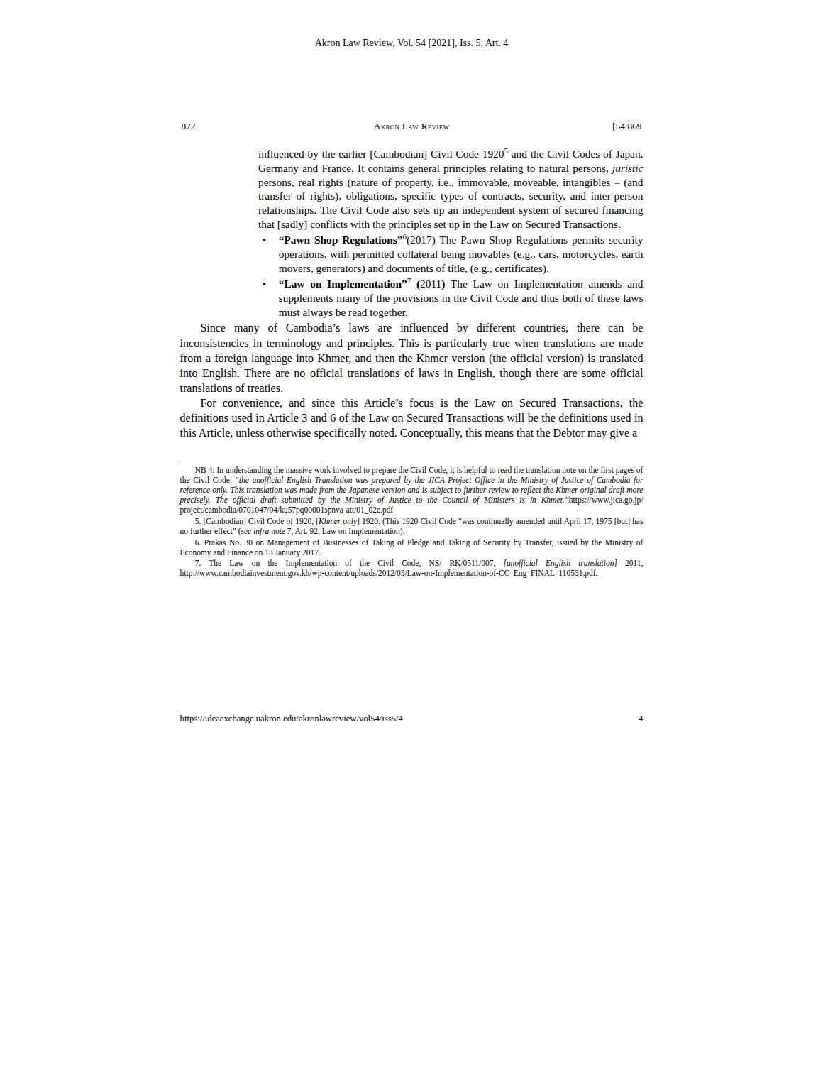Akron Law Review, Vol. 54 [2021], Iss. 5, Art. 4
872 Akron Law Review [54:869
influenced by the earlier [Cambodian] Civil Code 19205 and the Civil Codes of Japan, Germany and France. It contains general principles relating to natural persons, juristic persons, real rights (nature of property, i.e., immovable, moveable, intangibles – (and transfer of rights), obligations, specific types of contracts, security, and inter-person relationships. The Civil Code also sets up an independent system of secured financing that [sadly] conflicts with the principles set up in the Law on Secured Transactions.
“Pawn Shop Regulations”6(2017) The Pawn Shop Regulations permits security operations, with permitted collateral being movables (e.g., cars, motorcycles, earth movers, generators) and documents of title, (e.g., certificates).
“Law on Implementation”7 (2011) The Law on Implementation amends and supplements many of the provisions in the Civil Code and thus both of these laws must always be read together.
Since many of Cambodia’s laws are influenced by different countries, there can be inconsistencies in terminology and principles. This is particularly true when translations are made from a foreign language into Khmer, and then the Khmer version (the official version) is translated into English. There are no official translations of laws in English, though there are some official translations of treaties.
For convenience, and since this Article’s focus is the Law on Secured Transactions, the definitions used in Article 3 and 6 of the Law on Secured Transactions will be the definitions used in this Article, unless otherwise specifically noted. Conceptually, this means that the Debtor may give a
NB 4: In understanding the massive work involved to prepare the Civil Code, it is helpful to read the translation note on the first pages of the Civil Code: “the unofficial English Translation was prepared by the JICA Project Office in the Ministry of Justice of Cambodia for reference only. This translation was made from the Japanese version and is subject to further review to reflect the Khmer original draft more precisely. The official draft submitted by the Ministry of Justice to the Council of Ministers is in Khmer.”https://www.jica.go.jp/ project/cambodia/0701047/04/ku57pq00001spnva-att/01_02e.pdf
5. [Cambodian] Civil Code of 1920, [Khmer only] 1920. (This 1920 Civil Code “was continually amended until April 17, 1975 [but] has no further effect” (see infra note 7, Art. 92, Law on Implementation).
6. Prakas No. 30 on Management of Businesses of Taking of Pledge and Taking of Security by Transfer, issued by the Ministry of Economy and Finance on 13 January 2017.
7. The Law on the Implementation of the Civil Code, NS/ RK/0511/007, [unofficial English translation] 2011, http://www.cambodiainvestment.gov.kh/wp-content/uploads/2012/03/Law-on-Implementation-of-CC_Eng_FINAL_110531.pdf.
https://ideaexchange.uakron.edu/akronlawreview/vol54/iss5/4 4